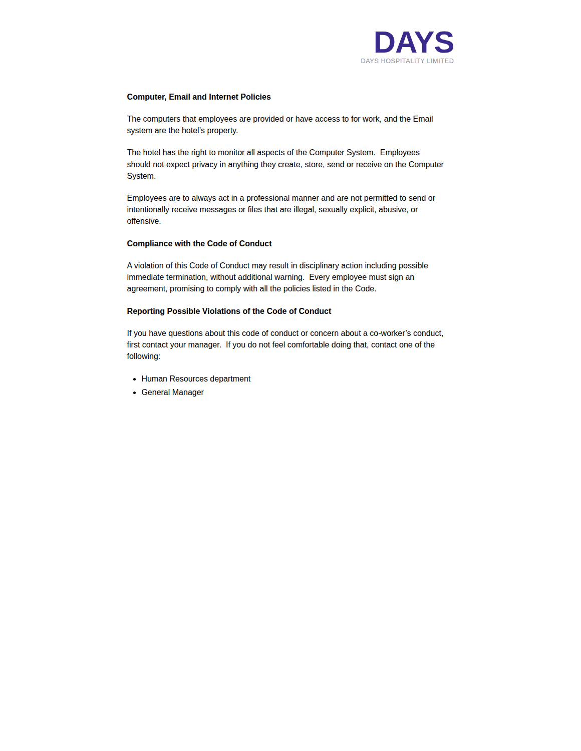DAYS DAYS HOSPITALITY LIMITED
Computer, Email and Internet Policies
The computers that employees are provided or have access to for work, and the Email system are the hotel’s property.
The hotel has the right to monitor all aspects of the Computer System. Employees should not expect privacy in anything they create, store, send or receive on the Computer System.
Employees are to always act in a professional manner and are not permitted to send or intentionally receive messages or files that are illegal, sexually explicit, abusive, or offensive.
Compliance with the Code of Conduct
A violation of this Code of Conduct may result in disciplinary action including possible immediate termination, without additional warning. Every employee must sign an agreement, promising to comply with all the policies listed in the Code.
Reporting Possible Violations of the Code of Conduct
If you have questions about this code of conduct or concern about a co-worker’s conduct, first contact your manager. If you do not feel comfortable doing that, contact one of the following:
Human Resources department
General Manager